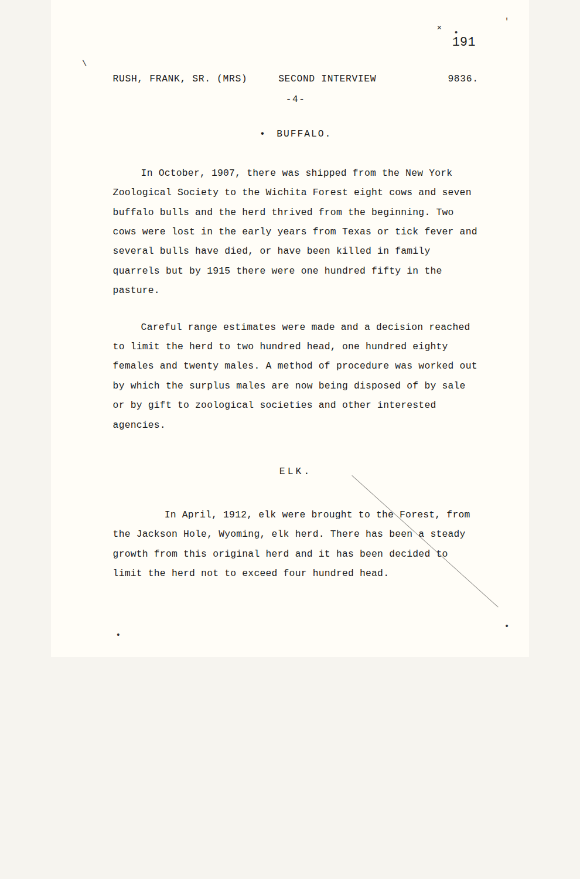191
× • ' • • \
RUSH, FRANK, SR. (MRS) SECOND INTERVIEW 9836.
-4-
BUFFALO.
In October, 1907, there was shipped from the New York Zoological Society to the Wichita Forest eight cows and seven buffalo bulls and the herd thrived from the beginning. Two cows were lost in the early years from Texas or tick fever and several bulls have died, or have been killed in family quarrels but by 1915 there were one hundred fifty in the pasture.
Careful range estimates were made and a decision reached to limit the herd to two hundred head, one hundred eighty females and twenty males. A method of procedure was worked out by which the surplus males are now being disposed of by sale or by gift to zoological societies and other interested agencies.
ELK.
In April, 1912, elk were brought to the Forest, from the Jackson Hole, Wyoming, elk herd. There has been a steady growth from this original herd and it has been decided to limit the herd not to exceed four hundred head.